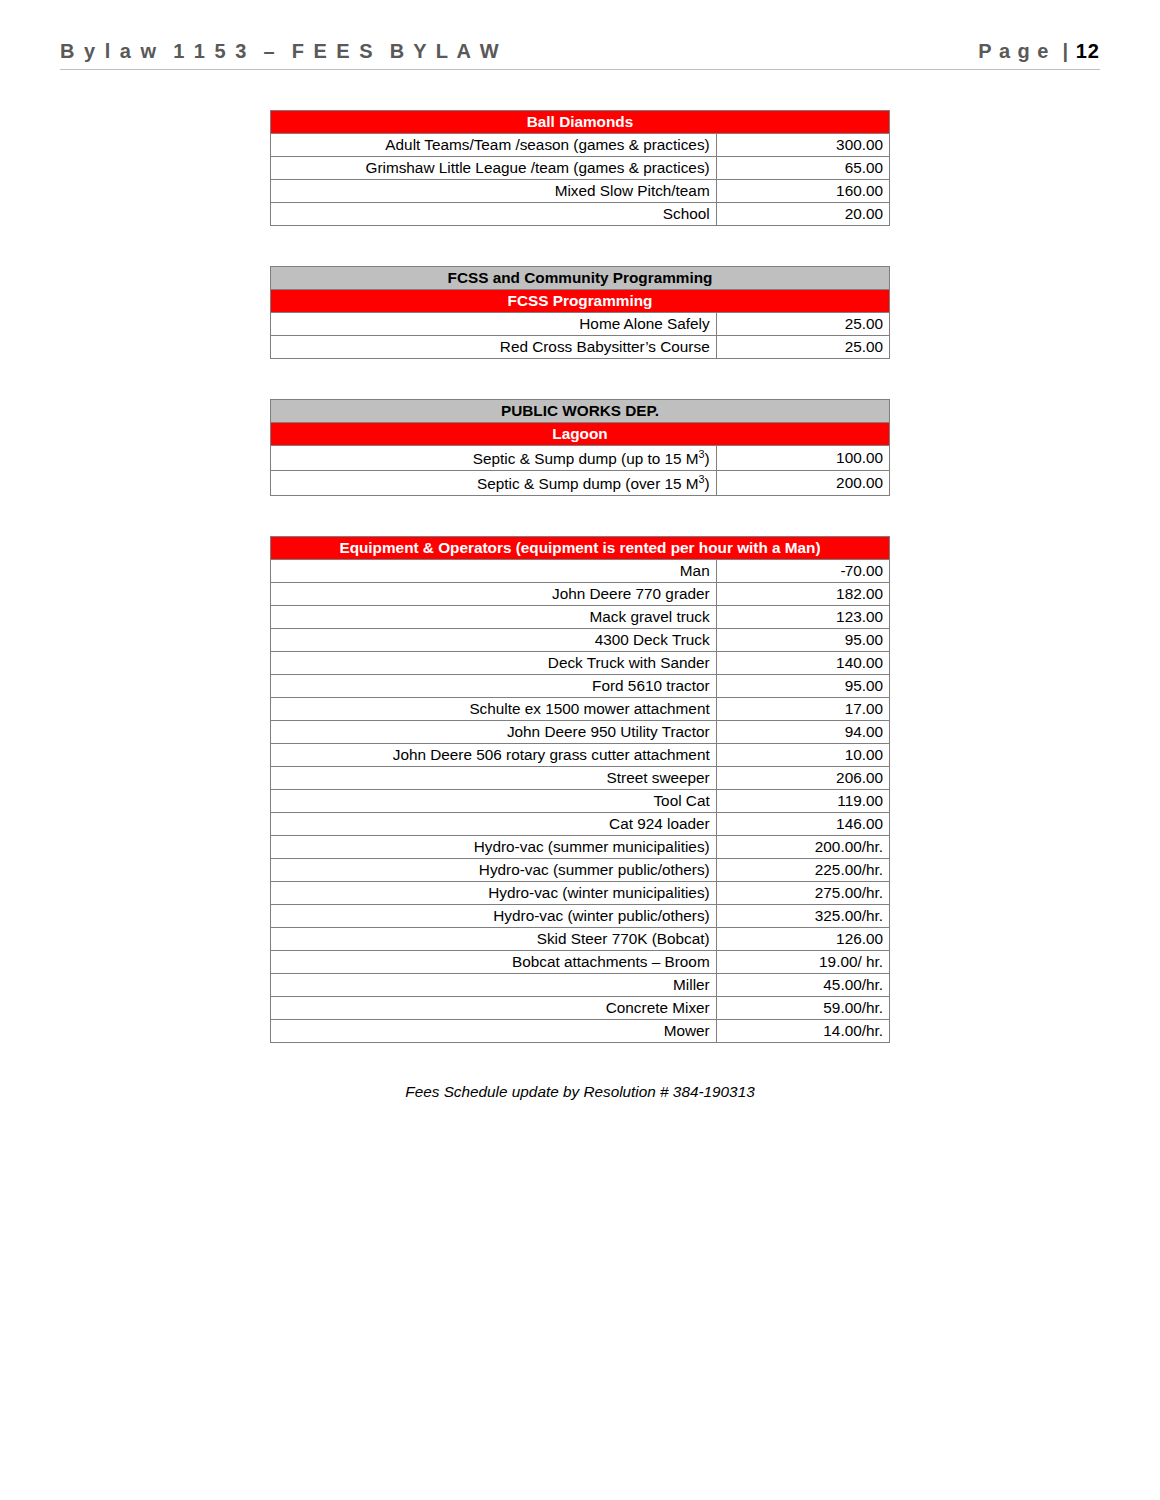B y l a w 1 1 5 3 – F E E S B Y L A W P a g e | 12
| Ball Diamonds |
| --- |
| Adult Teams/Team /season (games & practices) | 300.00 |
| Grimshaw Little League /team (games & practices) | 65.00 |
| Mixed Slow Pitch/team | 160.00 |
| School | 20.00 |
| FCSS and Community Programming |
| --- |
| FCSS Programming |
| Home Alone Safely | 25.00 |
| Red Cross Babysitter’s Course | 25.00 |
| PUBLIC WORKS DEP. |
| --- |
| Lagoon |
| Septic & Sump dump (up to 15 M 3 ) | 100.00 |
| Septic & Sump dump (over 15 M 3 ) | 200.00 |
| Equipment & Operators (equipment is rented per hour with a Man) |
| --- |
| Man | - 70.00 |
| John Deere 770 grader | 182.00 |
| Mack gravel truck | 123.00 |
| 4300 Deck Truck | 95.00 |
| Deck Truck with Sander | 140.00 |
| Ford 5610 tractor | 95.00 |
| Schulte ex 1500 mower attachment | 17.00 |
| John Deere 950 Utility Tractor | 94.00 |
| John Deere 506 rotary grass cutter attachment | 10.00 |
| Street sweeper | 206.00 |
| Tool Cat | 119.00 |
| Cat 924 loader | 146.00 |
| Hydro-vac (summer municipalities) | 200.00/hr. |
| Hydro-vac (summer public/others) | 225.00/hr. |
| Hydro-vac (winter municipalities) | 275.00/hr. |
| Hydro-vac (winter public/others) | 325.00/hr. |
| Skid Steer 770K (Bobcat) | 126.00 |
| Bobcat attachments – Broom | 19.00/ hr. |
| Miller | 45.00/hr. |
| Concrete Mixer | 59.00/hr. |
| Mower | 14.00/hr. |
Fees Schedule update by Resolution # 384-190313